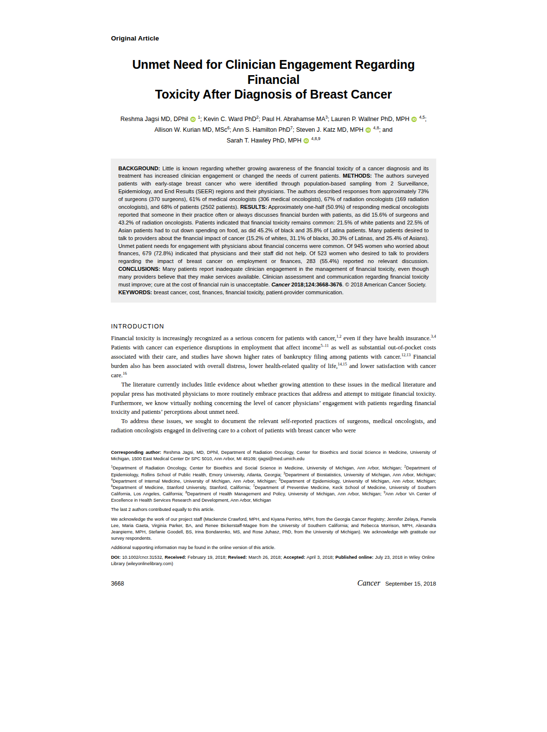Original Article
Unmet Need for Clinician Engagement Regarding Financial
Toxicity After Diagnosis of Breast Cancer
Reshma Jagsi MD, DPhil iD 1; Kevin C. Ward PhD2; Paul H. Abrahamse MA3; Lauren P. Wallner PhD, MPH iD 4,5;
Allison W. Kurian MD, MSc6; Ann S. Hamilton PhD7; Steven J. Katz MD, MPH iD 4,8; and Sarah T. Hawley PhD, MPH iD 4,8,9
BACKGROUND: Little is known regarding whether growing awareness of the financial toxicity of a cancer diagnosis and its treatment has increased clinician engagement or changed the needs of current patients. METHODS: The authors surveyed patients with early-stage breast cancer who were identified through population-based sampling from 2 Surveillance, Epidemiology, and End Results (SEER) regions and their physicians. The authors described responses from approximately 73% of surgeons (370 surgeons), 61% of medical oncologists (306 medical oncologists), 67% of radiation oncologists (169 radiation oncologists), and 68% of patients (2502 patients). RESULTS: Approximately one-half (50.9%) of responding medical oncologists reported that someone in their practice often or always discusses financial burden with patients, as did 15.6% of surgeons and 43.2% of radiation oncologists. Patients indicated that financial toxicity remains common: 21.5% of white patients and 22.5% of Asian patients had to cut down spending on food, as did 45.2% of black and 35.8% of Latina patients. Many patients desired to talk to providers about the financial impact of cancer (15.2% of whites, 31.1% of blacks, 30.3% of Latinas, and 25.4% of Asians). Unmet patient needs for engagement with physicians about financial concerns were common. Of 945 women who worried about finances, 679 (72.8%) indicated that physicians and their staff did not help. Of 523 women who desired to talk to providers regarding the impact of breast cancer on employment or finances, 283 (55.4%) reported no relevant discussion. CONCLUSIONS: Many patients report inadequate clinician engagement in the management of financial toxicity, even though many providers believe that they make services available. Clinician assessment and communication regarding financial toxicity must improve; cure at the cost of financial ruin is unacceptable. Cancer 2018;124:3668-3676. © 2018 American Cancer Society.
KEYWORDS: breast cancer, cost, finances, financial toxicity, patient-provider communication.
INTRODUCTION
Financial toxicity is increasingly recognized as a serious concern for patients with cancer,1,2 even if they have health insurance.3,4 Patients with cancer can experience disruptions in employment that affect income5–11 as well as substantial out-of-pocket costs associated with their care, and studies have shown higher rates of bankruptcy filing among patients with cancer.12,13 Financial burden also has been associated with overall distress, lower health-related quality of life,14,15 and lower satisfaction with cancer care.16
The literature currently includes little evidence about whether growing attention to these issues in the medical literature and popular press has motivated physicians to more routinely embrace practices that address and attempt to mitigate financial toxicity. Furthermore, we know virtually nothing concerning the level of cancer physicians’ engagement with patients regarding financial toxicity and patients’ perceptions about unmet need.
To address these issues, we sought to document the relevant self-reported practices of surgeons, medical oncologists, and radiation oncologists engaged in delivering care to a cohort of patients with breast cancer who were
Corresponding author: Reshma Jagsi, MD, DPhil, Department of Radiation Oncology, Center for Bioethics and Social Science in Medicine, University of Michigan, 1500 East Medical Center Dr SPC 5010, Ann Arbor, MI 48109; rjagsi@med.umich.edu
1Department of Radiation Oncology, Center for Bioethics and Social Science in Medicine, University of Michigan, Ann Arbor, Michigan; 2Department of Epidemiology, Rollins School of Public Health, Emory University, Atlanta, Georgia; 3Department of Biostatistics, University of Michigan, Ann Arbor, Michigan; 4Department of Internal Medicine, University of Michigan, Ann Arbor, Michigan; 5Department of Epidemiology, University of Michigan, Ann Arbor, Michigan; 6Department of Medicine, Stanford University, Stanford, California; 7Department of Preventive Medicine, Keck School of Medicine, University of Southern California, Los Angeles, California; 8Department of Health Management and Policy, University of Michigan, Ann Arbor, Michigan; 9Ann Arbor VA Center of Excellence in Health Services Research and Development, Ann Arbor, Michigan
The last 2 authors contributed equally to this article.
We acknowledge the work of our project staff (Mackenzie Crawford, MPH, and Kiyana Perrino, MPH, from the Georgia Cancer Registry; Jennifer Zelaya, Pamela Lee, Maria Gaeta, Virginia Parker, BA, and Renee Bickerstaff-Magee from the University of Southern California; and Rebecca Morrison, MPH, Alexandra Jeanpierre, MPH, Stefanie Goodell, BS, Irina Bondarenko, MS, and Rose Juhasz, PhD, from the University of Michigan). We acknowledge with gratitude our survey respondents.
Additional supporting information may be found in the online version of this article.
DOI: 10.1002/cncr.31532, Received: February 19, 2018; Revised: March 26, 2018; Accepted: April 3, 2018; Published online: July 23, 2018 in Wiley Online Library (wileyonlinelibrary.com)
3668
Cancer September 15, 2018